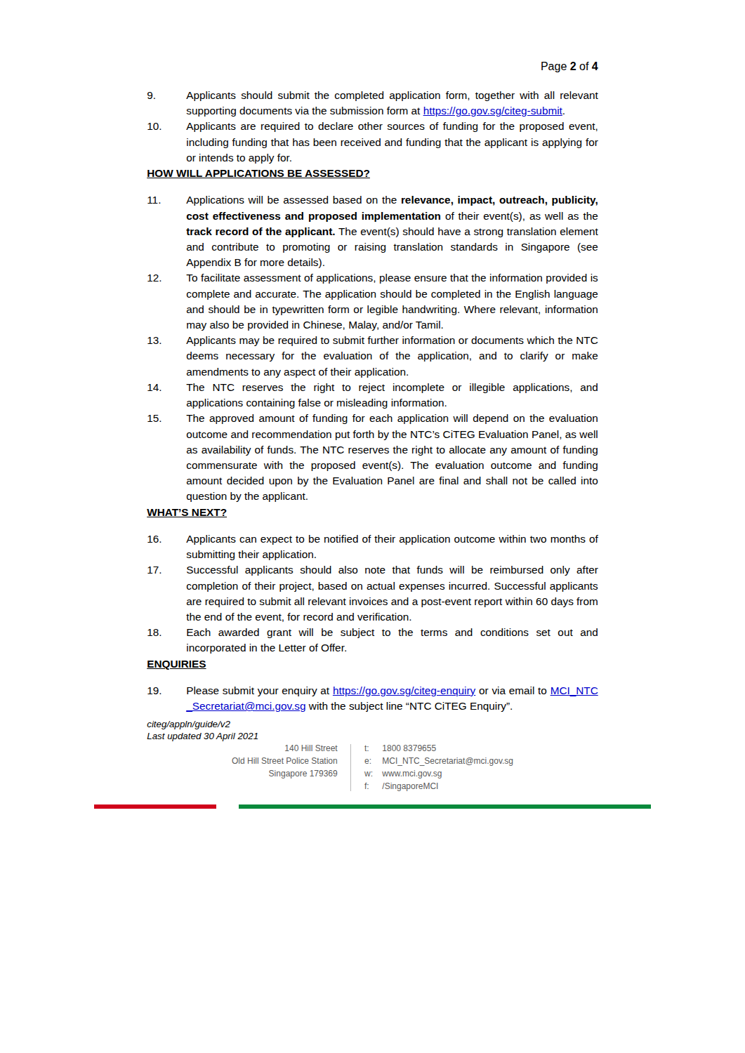Page 2 of 4
9.
Applicants should submit the completed application form, together with all relevant supporting documents via the submission form at https://go.gov.sg/citeg-submit.
10.
Applicants are required to declare other sources of funding for the proposed event, including funding that has been received and funding that the applicant is applying for or intends to apply for.
How will applications be assessed?
11.
Applications will be assessed based on the relevance, impact, outreach, publicity, cost effectiveness and proposed implementation of their event(s), as well as the track record of the applicant. The event(s) should have a strong translation element and contribute to promoting or raising translation standards in Singapore (see Appendix B for more details).
12.
To facilitate assessment of applications, please ensure that the information provided is complete and accurate. The application should be completed in the English language and should be in typewritten form or legible handwriting. Where relevant, information may also be provided in Chinese, Malay, and/or Tamil.
13.
Applicants may be required to submit further information or documents which the NTC deems necessary for the evaluation of the application, and to clarify or make amendments to any aspect of their application.
14.
The NTC reserves the right to reject incomplete or illegible applications, and applications containing false or misleading information.
15.
The approved amount of funding for each application will depend on the evaluation outcome and recommendation put forth by the NTC’s CiTEG Evaluation Panel, as well as availability of funds. The NTC reserves the right to allocate any amount of funding commensurate with the proposed event(s). The evaluation outcome and funding amount decided upon by the Evaluation Panel are final and shall not be called into question by the applicant.
What’s next?
16.
Applicants can expect to be notified of their application outcome within two months of submitting their application.
17.
Successful applicants should also note that funds will be reimbursed only after completion of their project, based on actual expenses incurred. Successful applicants are required to submit all relevant invoices and a post-event report within 60 days from the end of the event, for record and verification.
18.
Each awarded grant will be subject to the terms and conditions set out and incorporated in the Letter of Offer.
Enquiries
19.
Please submit your enquiry at https://go.gov.sg/citeg-enquiry or via email to MCI_NTC_Secretariat@mci.gov.sg with the subject line “NTC CiTEG Enquiry”.
citeg/appln/guide/v2
Last updated 30 April 2021
140 Hill Street
Old Hill Street Police Station
Singapore 179369
t:
1800 8379655
e:
MCI_NTC_Secretariat@mci.gov.sg
w:
www.mci.gov.sg
f:
/SingaporeMCI